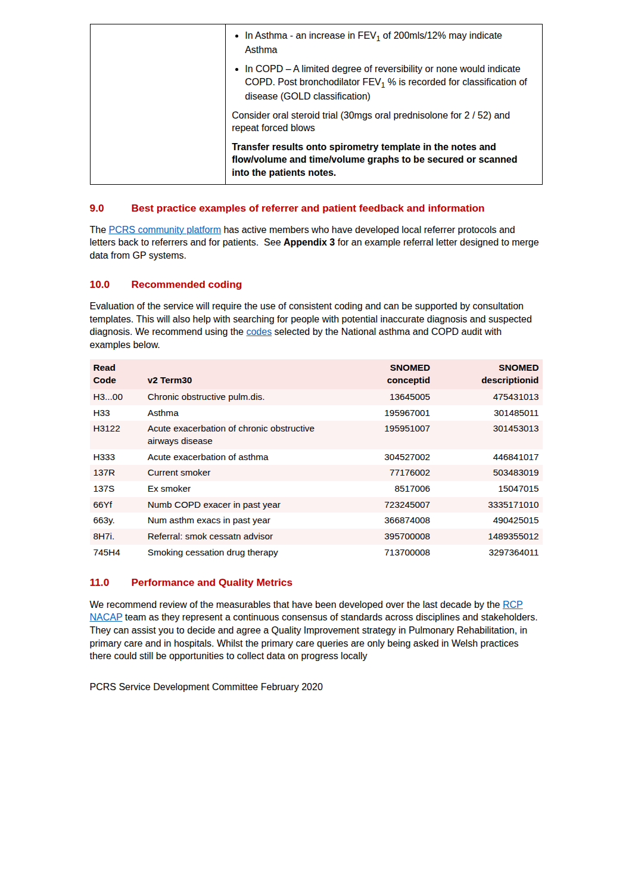| | In Asthma - an increase in FEV 1 of 200mls/12% may indicate Asthma In COPD – A limited degree of reversibility or none would indicate COPD. Post bronchodilator FEV 1 % is recorded for classification of disease (GOLD classification) Consider oral steroid trial (30mgs oral prednisolone for 2 / 52) and repeat forced blows Transfer results onto spirometry template in the notes and flow/volume and time/volume graphs to be secured or scanned into the patients notes. |
9.0 Best practice examples of referrer and patient feedback and information
The PCRS community platform has active members who have developed local referrer protocols and letters back to referrers and for patients. See Appendix 3 for an example referral letter designed to merge data from GP systems.
10.0 Recommended coding
Evaluation of the service will require the use of consistent coding and can be supported by consultation templates. This will also help with searching for people with potential inaccurate diagnosis and suspected diagnosis. We recommend using the codes selected by the National asthma and COPD audit with examples below.
| Read Code | v2 Term30 | SNOMED conceptid | SNOMED descriptionid |
| --- | --- | --- | --- |
| H3...00 | Chronic obstructive pulm.dis. | 13645005 | 475431013 |
| H33 | Asthma | 195967001 | 301485011 |
| H3122 | Acute exacerbation of chronic obstructive airways disease | 195951007 | 301453013 |
| H333 | Acute exacerbation of asthma | 304527002 | 446841017 |
| 137R | Current smoker | 77176002 | 503483019 |
| 137S | Ex smoker | 8517006 | 15047015 |
| 66Yf | Numb COPD exacer in past year | 723245007 | 3335171010 |
| 663y. | Num asthm exacs in past year | 366874008 | 490425015 |
| 8H7i. | Referral: smok cessatn advisor | 395700008 | 1489355012 |
| 745H4 | Smoking cessation drug therapy | 713700008 | 3297364011 |
11.0 Performance and Quality Metrics
We recommend review of the measurables that have been developed over the last decade by the RCP NACAP team as they represent a continuous consensus of standards across disciplines and stakeholders. They can assist you to decide and agree a Quality Improvement strategy in Pulmonary Rehabilitation, in primary care and in hospitals. Whilst the primary care queries are only being asked in Welsh practices there could still be opportunities to collect data on progress locally
PCRS Service Development Committee February 2020